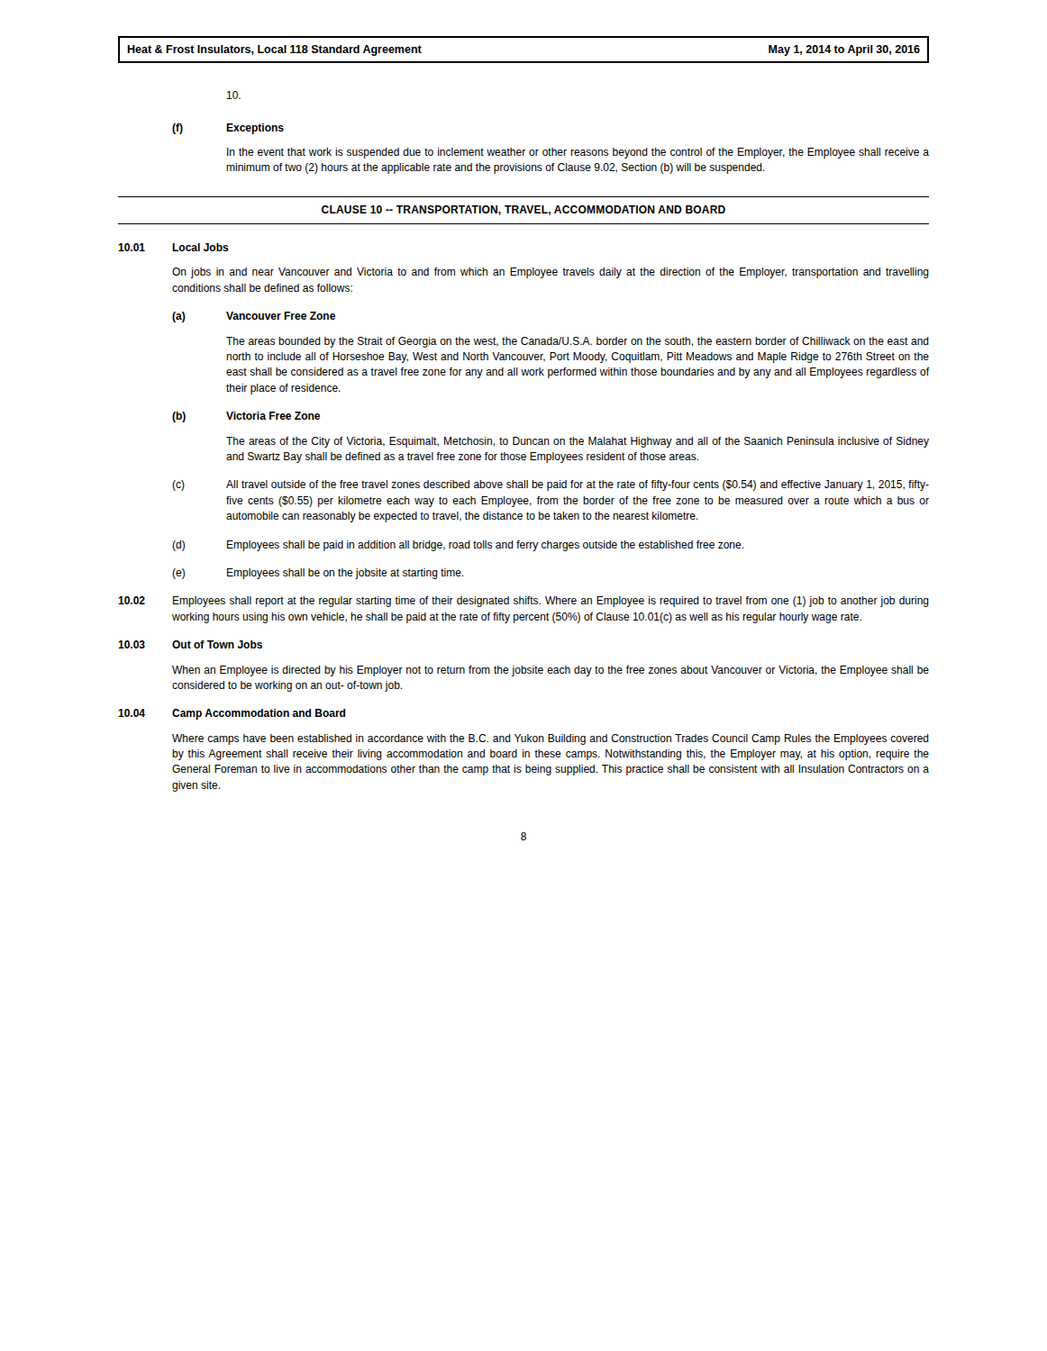Heat & Frost Insulators, Local 118 Standard Agreement May 1, 2014 to April 30, 2016
10.
(f)
Exceptions
In the event that work is suspended due to inclement weather or other reasons beyond the control of the Employer, the Employee shall receive a minimum of two (2) hours at the applicable rate and the provisions of Clause 9.02, Section (b) will be suspended.
CLAUSE 10 -- TRANSPORTATION, TRAVEL, ACCOMMODATION AND BOARD
10.01
Local Jobs
On jobs in and near Vancouver and Victoria to and from which an Employee travels daily at the direction of the Employer, transportation and travelling conditions shall be defined as follows:
(a)
Vancouver Free Zone
The areas bounded by the Strait of Georgia on the west, the Canada/U.S.A. border on the south, the eastern border of Chilliwack on the east and north to include all of Horseshoe Bay, West and North Vancouver, Port Moody, Coquitlam, Pitt Meadows and Maple Ridge to 276th Street on the east shall be considered as a travel free zone for any and all work performed within those boundaries and by any and all Employees regardless of their place of residence.
(b)
Victoria Free Zone
The areas of the City of Victoria, Esquimalt, Metchosin, to Duncan on the Malahat Highway and all of the Saanich Peninsula inclusive of Sidney and Swartz Bay shall be defined as a travel free zone for those Employees resident of those areas.
(c)
All travel outside of the free travel zones described above shall be paid for at the rate of fifty-four cents ($0.54) and effective January 1, 2015, fifty-five cents ($0.55) per kilometre each way to each Employee, from the border of the free zone to be measured over a route which a bus or automobile can reasonably be expected to travel, the distance to be taken to the nearest kilometre.
(d)
Employees shall be paid in addition all bridge, road tolls and ferry charges outside the established free zone.
(e)
Employees shall be on the jobsite at starting time.
10.02
Employees shall report at the regular starting time of their designated shifts. Where an Employee is required to travel from one (1) job to another job during working hours using his own vehicle, he shall be paid at the rate of fifty percent (50%) of Clause 10.01(c) as well as his regular hourly wage rate.
10.03
Out of Town Jobs
When an Employee is directed by his Employer not to return from the jobsite each day to the free zones about Vancouver or Victoria, the Employee shall be considered to be working on an out- of-town job.
10.04
Camp Accommodation and Board
Where camps have been established in accordance with the B.C. and Yukon Building and Construction Trades Council Camp Rules the Employees covered by this Agreement shall receive their living accommodation and board in these camps. Notwithstanding this, the Employer may, at his option, require the General Foreman to live in accommodations other than the camp that is being supplied. This practice shall be consistent with all Insulation Contractors on a given site.
8